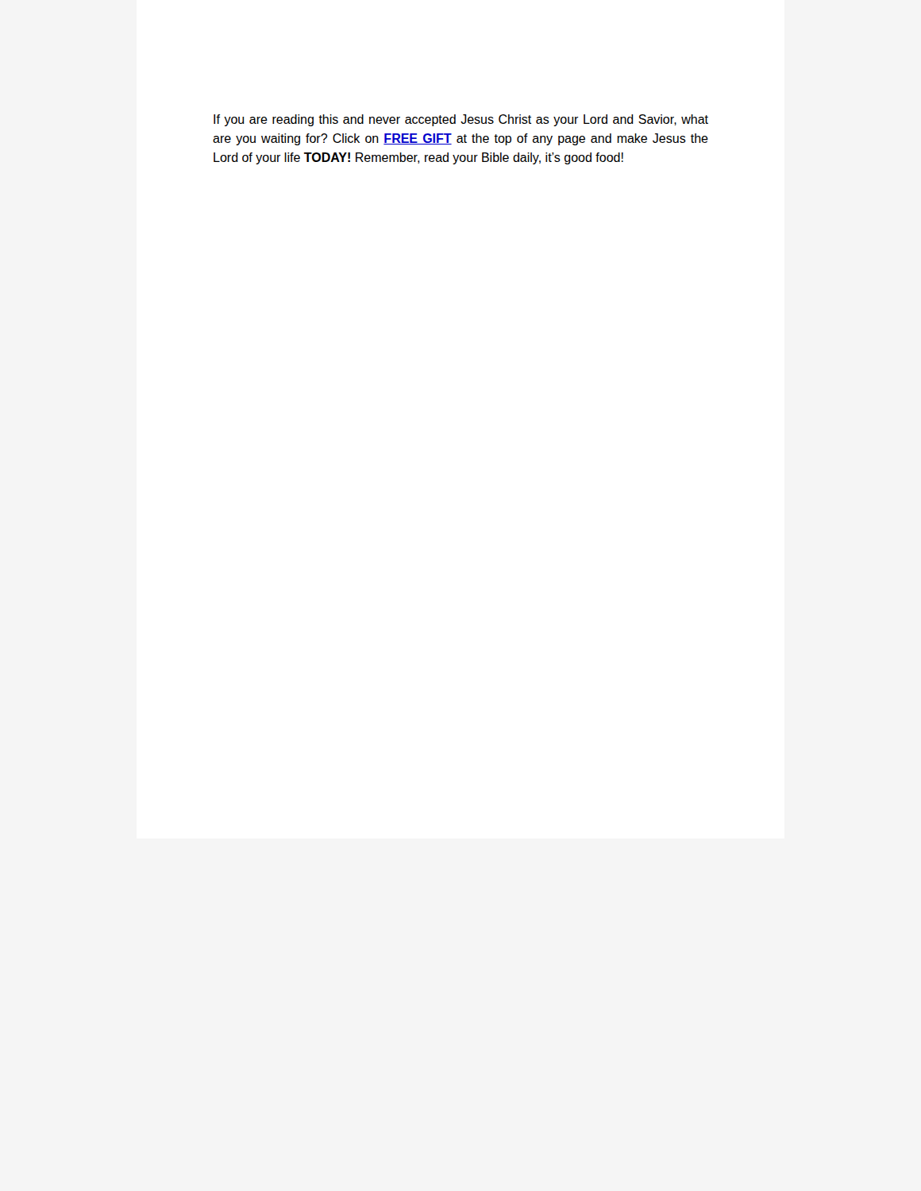If you are reading this and never accepted Jesus Christ as your Lord and Savior, what are you waiting for? Click on FREE GIFT at the top of any page and make Jesus the Lord of your life TODAY! Remember, read your Bible daily, it’s good food!